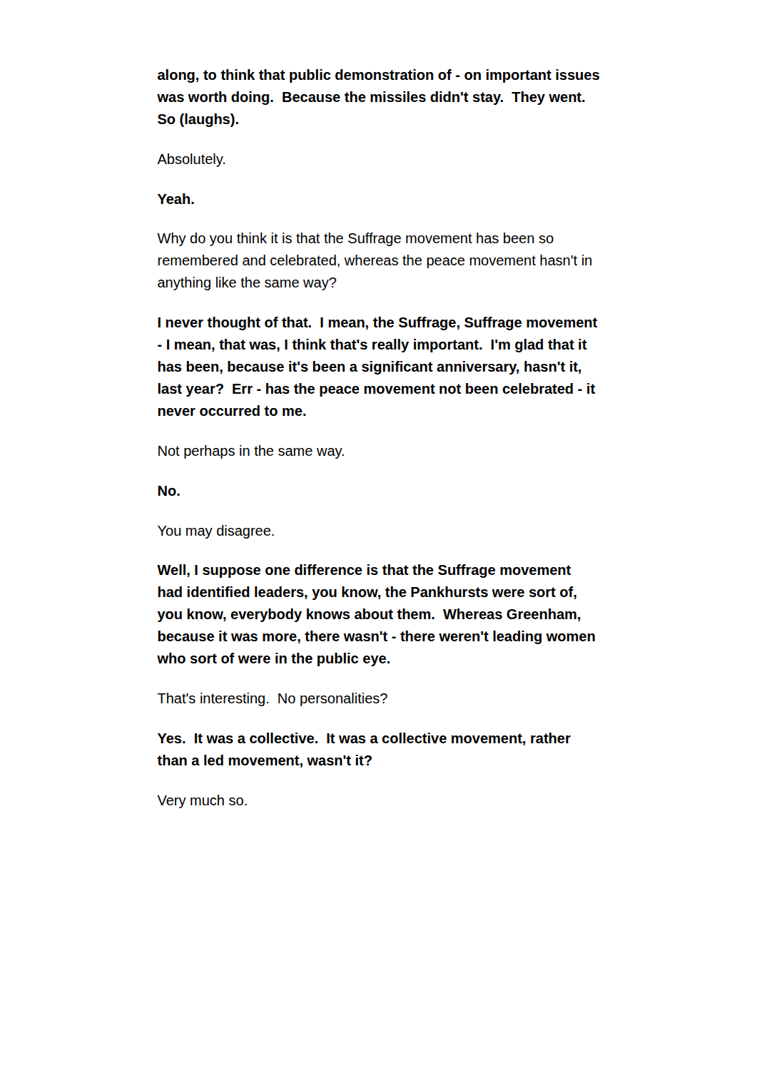along, to think that public demonstration of - on important issues was worth doing. Because the missiles didn't stay. They went. So (laughs).
Absolutely.
Yeah.
Why do you think it is that the Suffrage movement has been so remembered and celebrated, whereas the peace movement hasn't in anything like the same way?
I never thought of that. I mean, the Suffrage, Suffrage movement - I mean, that was, I think that's really important. I'm glad that it has been, because it's been a significant anniversary, hasn't it, last year? Err - has the peace movement not been celebrated - it never occurred to me.
Not perhaps in the same way.
No.
You may disagree.
Well, I suppose one difference is that the Suffrage movement had identified leaders, you know, the Pankhursts were sort of, you know, everybody knows about them. Whereas Greenham, because it was more, there wasn't - there weren't leading women who sort of were in the public eye.
That's interesting. No personalities?
Yes. It was a collective. It was a collective movement, rather than a led movement, wasn't it?
Very much so.